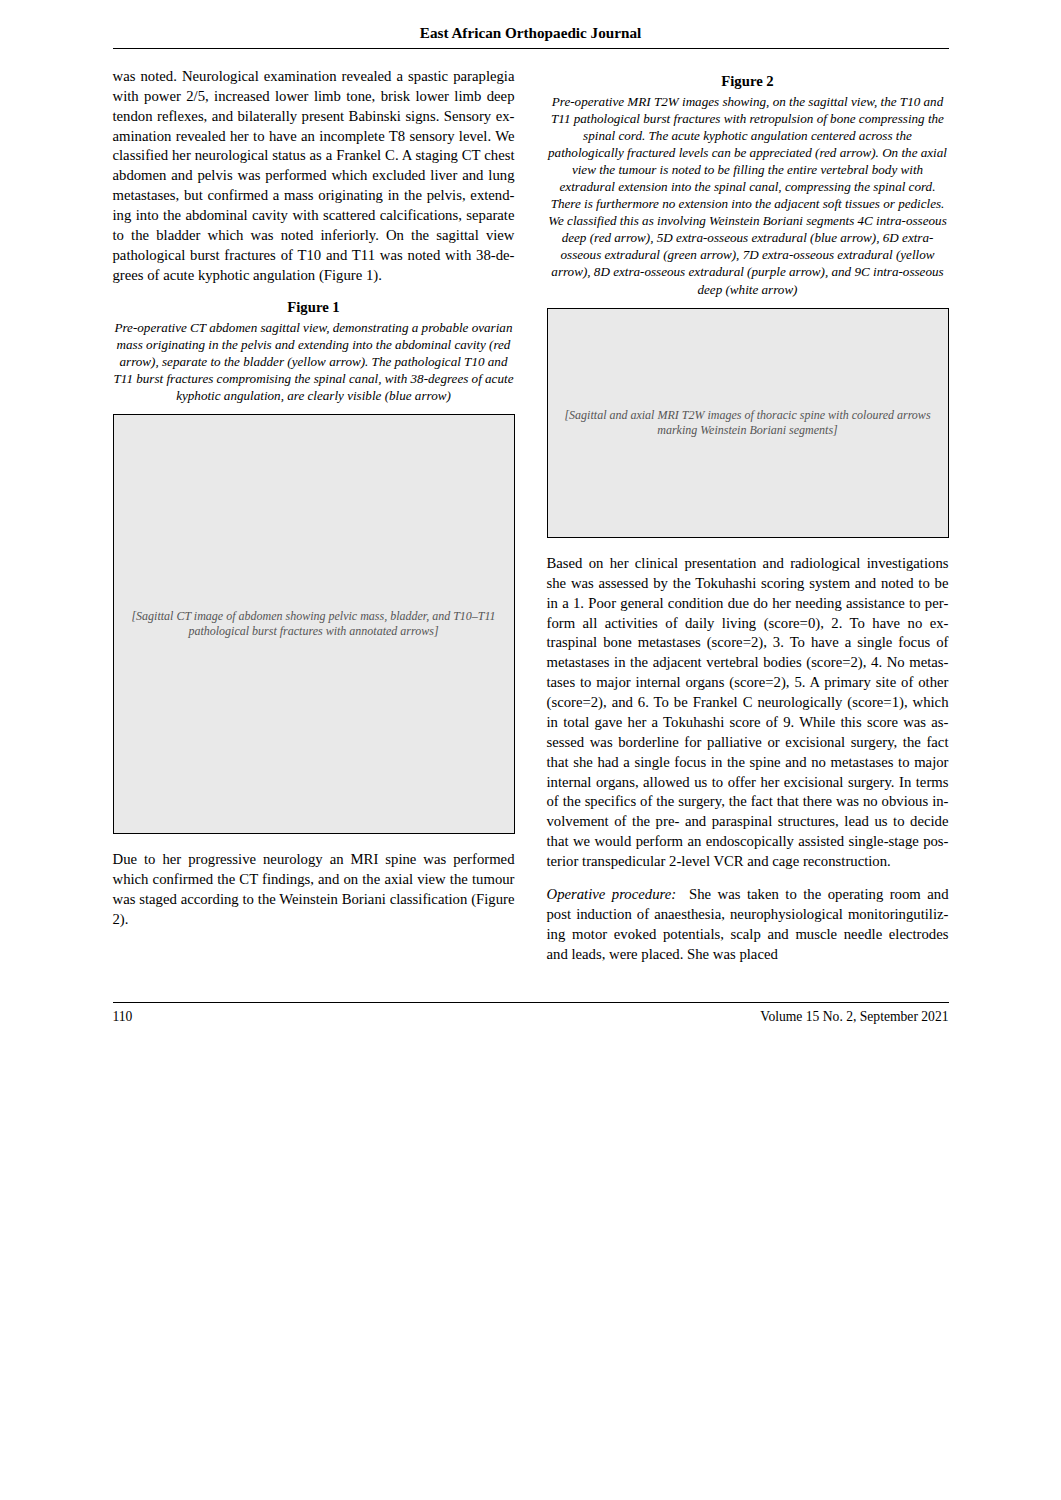East African Orthopaedic Journal
was noted. Neurological examination revealed a spastic paraplegia with power 2/5, increased lower limb tone, brisk lower limb deep tendon reflexes, and bilaterally present Babinski signs. Sensory examination revealed her to have an incomplete T8 sensory level. We classified her neurological status as a Frankel C. A staging CT chest abdomen and pelvis was performed which excluded liver and lung metastases, but confirmed a mass originating in the pelvis, extending into the abdominal cavity with scattered calcifications, separate to the bladder which was noted inferiorly. On the sagittal view pathological burst fractures of T10 and T11 was noted with 38-degrees of acute kyphotic angulation (Figure 1).
Figure 1
Pre-operative CT abdomen sagittal view, demonstrating a probable ovarian mass originating in the pelvis and extending into the abdominal cavity (red arrow), separate to the bladder (yellow arrow). The pathological T10 and T11 burst fractures compromising the spinal canal, with 38-degrees of acute kyphotic angulation, are clearly visible (blue arrow)
[Sagittal CT image of abdomen showing pelvic mass, bladder, and T10–T11 pathological burst fractures with annotated arrows]
Due to her progressive neurology an MRI spine was performed which confirmed the CT findings, and on the axial view the tumour was staged according to the Weinstein Boriani classification (Figure 2).
Figure 2
Pre-operative MRI T2W images showing, on the sagittal view, the T10 and T11 pathological burst fractures with retropulsion of bone compressing the spinal cord. The acute kyphotic angulation centered across the pathologically fractured levels can be appreciated (red arrow). On the axial view the tumour is noted to be filling the entire vertebral body with extradural extension into the spinal canal, compressing the spinal cord. There is furthermore no extension into the adjacent soft tissues or pedicles. We classified this as involving Weinstein Boriani segments 4C intra-osseous deep (red arrow), 5D extra-osseous extradural (blue arrow), 6D extra-osseous extradural (green arrow), 7D extra-osseous extradural (yellow arrow), 8D extra-osseous extradural (purple arrow), and 9C intra-osseous deep (white arrow)
[Sagittal and axial MRI T2W images of thoracic spine with coloured arrows marking Weinstein Boriani segments]
Based on her clinical presentation and radiological investigations she was assessed by the Tokuhashi scoring system and noted to be in a 1. Poor general condition due do her needing assistance to perform all activities of daily living (score=0), 2. To have no extraspinal bone metastases (score=2), 3. To have a single focus of metastases in the adjacent vertebral bodies (score=2), 4. No metastases to major internal organs (score=2), 5. A primary site of other (score=2), and 6. To be Frankel C neurologically (score=1), which in total gave her a Tokuhashi score of 9. While this score was assessed was borderline for palliative or excisional surgery, the fact that she had a single focus in the spine and no metastases to major internal organs, allowed us to offer her excisional surgery. In terms of the specifics of the surgery, the fact that there was no obvious involvement of the pre- and paraspinal structures, lead us to decide that we would perform an endoscopically assisted single-stage posterior transpedicular 2-level VCR and cage reconstruction.
Operative procedure: She was taken to the operating room and post induction of anaesthesia, neurophysiological monitoringutilizing motor evoked potentials, scalp and muscle needle electrodes and leads, were placed. She was placed
110 Volume 15 No. 2, September 2021